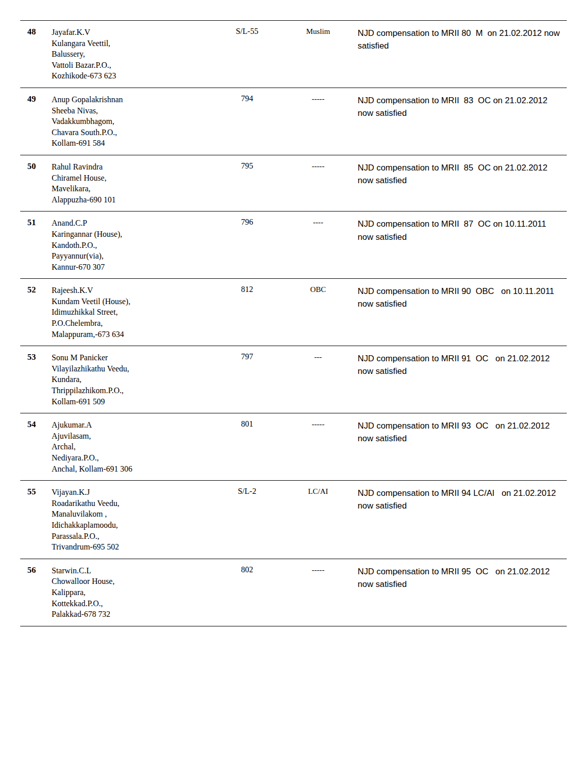| 48 | Jayafar.K.V Kulangara Veettil, Balussery, Vattoli Bazar.P.O., Kozhikode-673 623 | S/L-55 | Muslim | NJD compensation to MRII 80 M on 21.02.2012 now satisfied |
| 49 | Anup Gopalakrishnan Sheeba Nivas, Vadakkumbhagom, Chavara South.P.O., Kollam-691 584 | 794 | ----- | NJD compensation to MRII 83 OC on 21.02.2012 now satisfied |
| 50 | Rahul Ravindra Chiramel House, Mavelikara, Alappuzha-690 101 | 795 | ----- | NJD compensation to MRII 85 OC on 21.02.2012 now satisfied |
| 51 | Anand.C.P Karingannar (House), Kandoth.P.O., Payyannur(via), Kannur-670 307 | 796 | ---- | NJD compensation to MRII 87 OC on 10.11.2011 now satisfied |
| 52 | Rajeesh.K.V Kundam Veetil (House), Idimuzhikkal Street, P.O.Chelembra, Malappuram,-673 634 | 812 | OBC | NJD compensation to MRII 90 OBC on 10.11.2011 now satisfied |
| 53 | Sonu M Panicker Vilayilazhikathu Veedu, Kundara, Thrippilazhikom.P.O., Kollam-691 509 | 797 | --- | NJD compensation to MRII 91 OC on 21.02.2012 now satisfied |
| 54 | Ajukumar.A Ajuvilasam, Archal, Nediyara.P.O., Anchal, Kollam-691 306 | 801 | ----- | NJD compensation to MRII 93 OC on 21.02.2012 now satisfied |
| 55 | Vijayan.K.J Roadarikathu Veedu, Manaluvilakom , Idichakkaplamoodu, Parassala.P.O., Trivandrum-695 502 | S/L-2 | LC/AI | NJD compensation to MRII 94 LC/AI on 21.02.2012 now satisfied |
| 56 | Starwin.C.L Chowalloor House, Kalippara, Kottekkad.P.O., Palakkad-678 732 | 802 | ----- | NJD compensation to MRII 95 OC on 21.02.2012 now satisfied |